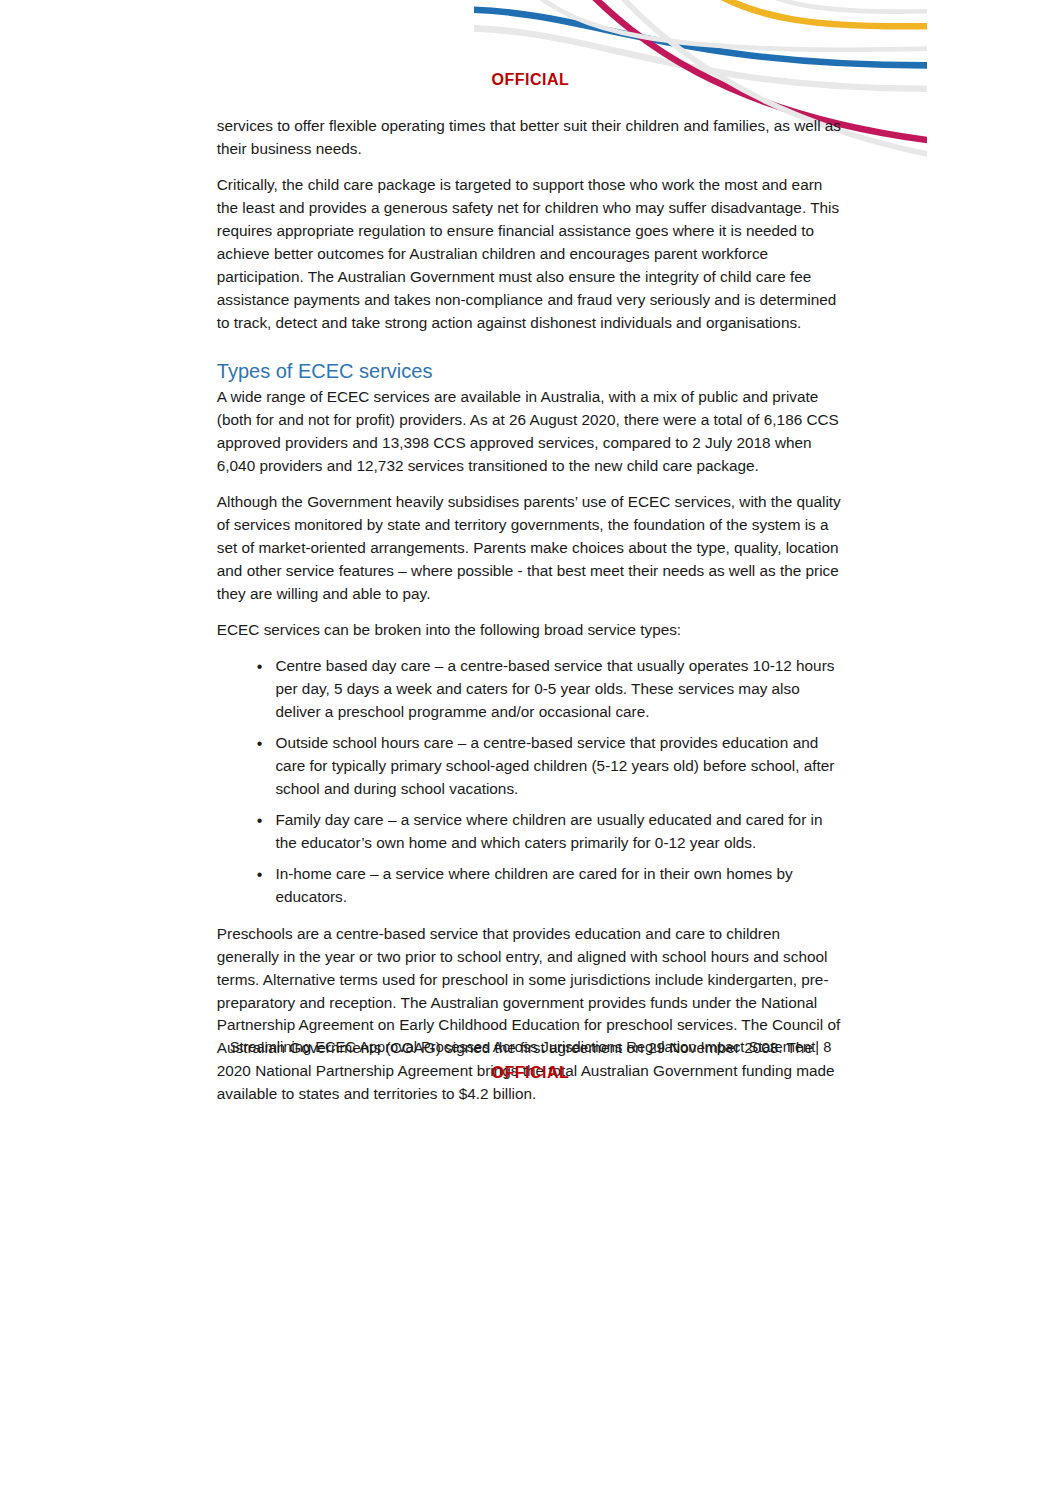OFFICIAL
services to offer flexible operating times that better suit their children and families, as well as their business needs.
Critically, the child care package is targeted to support those who work the most and earn the least and provides a generous safety net for children who may suffer disadvantage. This requires appropriate regulation to ensure financial assistance goes where it is needed to achieve better outcomes for Australian children and encourages parent workforce participation. The Australian Government must also ensure the integrity of child care fee assistance payments and takes non-compliance and fraud very seriously and is determined to track, detect and take strong action against dishonest individuals and organisations.
Types of ECEC services
A wide range of ECEC services are available in Australia, with a mix of public and private (both for and not for profit) providers. As at 26 August 2020, there were a total of 6,186 CCS approved providers and 13,398 CCS approved services, compared to 2 July 2018 when 6,040 providers and 12,732 services transitioned to the new child care package.
Although the Government heavily subsidises parents’ use of ECEC services, with the quality of services monitored by state and territory governments, the foundation of the system is a set of market-oriented arrangements. Parents make choices about the type, quality, location and other service features – where possible - that best meet their needs as well as the price they are willing and able to pay.
ECEC services can be broken into the following broad service types:
Centre based day care – a centre-based service that usually operates 10-12 hours per day, 5 days a week and caters for 0-5 year olds. These services may also deliver a preschool programme and/or occasional care.
Outside school hours care – a centre-based service that provides education and care for typically primary school-aged children (5-12 years old) before school, after school and during school vacations.
Family day care – a service where children are usually educated and cared for in the educator’s own home and which caters primarily for 0-12 year olds.
In-home care – a service where children are cared for in their own homes by educators.
Preschools are a centre-based service that provides education and care to children generally in the year or two prior to school entry, and aligned with school hours and school terms. Alternative terms used for preschool in some jurisdictions include kindergarten, pre-preparatory and reception. The Australian government provides funds under the National Partnership Agreement on Early Childhood Education for preschool services. The Council of Australian Governments (COAG) signed the first agreement on 29 November 2008. The 2020 National Partnership Agreement brings the total Australian Government funding made available to states and territories to $4.2 billion.
Streamlining ECEC Approval Processes Across Jurisdictions Regulation Impact Statement| 8
OFFICIAL